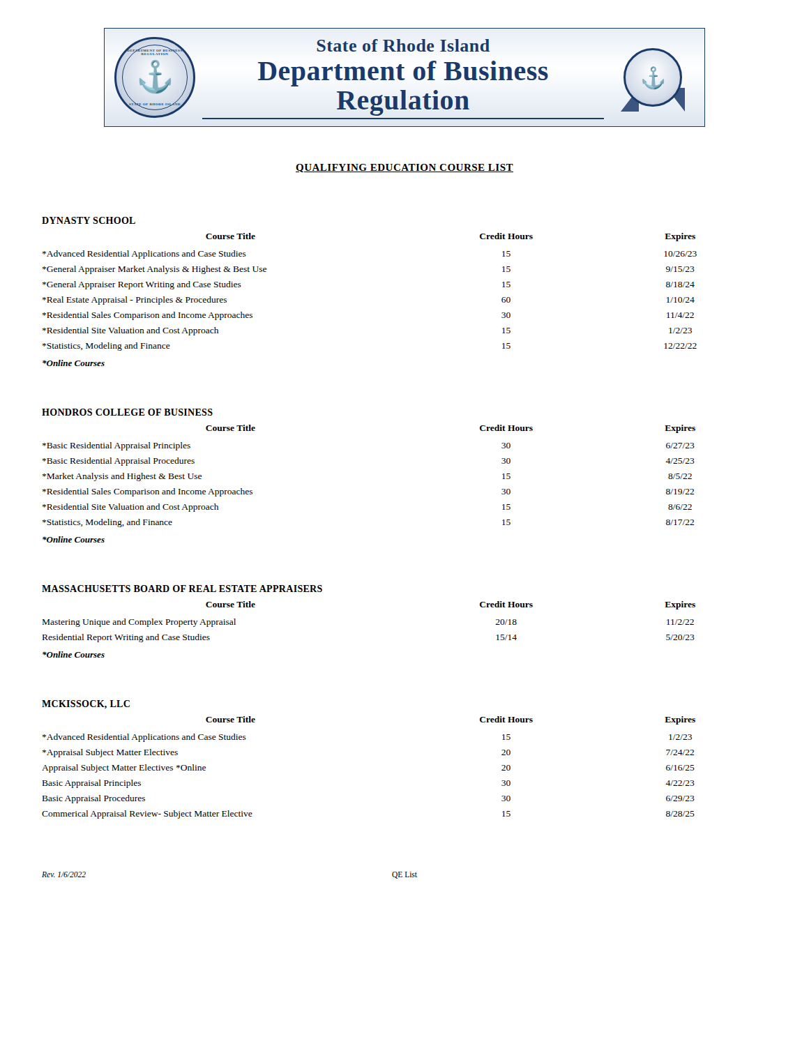DEPARTMENT OF BUSINESS REGULATION
⚓
STATE OF RHODE ISLAND
State of Rhode Island
Department of Business Regulation
⚓
QUALIFYING EDUCATION COURSE LIST
DYNASTY SCHOOL
| Course Title | Credit Hours | Expires |
| --- | --- | --- |
| *Advanced Residential Applications and Case Studies | 15 | 10/26/23 |
| *General Appraiser Market Analysis & Highest & Best Use | 15 | 9/15/23 |
| *General Appraiser Report Writing and Case Studies | 15 | 8/18/24 |
| *Real Estate Appraisal - Principles & Procedures | 60 | 1/10/24 |
| *Residential Sales Comparison and Income Approaches | 30 | 11/4/22 |
| *Residential Site Valuation and Cost Approach | 15 | 1/2/23 |
| *Statistics, Modeling and Finance | 15 | 12/22/22 |
*Online Courses
HONDROS COLLEGE OF BUSINESS
| Course Title | Credit Hours | Expires |
| --- | --- | --- |
| *Basic Residential Appraisal Principles | 30 | 6/27/23 |
| *Basic Residential Appraisal Procedures | 30 | 4/25/23 |
| *Market Analysis and Highest & Best Use | 15 | 8/5/22 |
| *Residential Sales Comparison and Income Approaches | 30 | 8/19/22 |
| *Residential Site Valuation and Cost Approach | 15 | 8/6/22 |
| *Statistics, Modeling, and Finance | 15 | 8/17/22 |
*Online Courses
MASSACHUSETTS BOARD OF REAL ESTATE APPRAISERS
| Course Title | Credit Hours | Expires |
| --- | --- | --- |
| Mastering Unique and Complex Property Appraisal | 20/18 | 11/2/22 |
| Residential Report Writing and Case Studies | 15/14 | 5/20/23 |
*Online Courses
MCKISSOCK, LLC
| Course Title | Credit Hours | Expires |
| --- | --- | --- |
| *Advanced Residential Applications and Case Studies | 15 | 1/2/23 |
| *Appraisal Subject Matter Electives | 20 | 7/24/22 |
| Appraisal Subject Matter Electives *Online | 20 | 6/16/25 |
| Basic Appraisal Principles | 30 | 4/22/23 |
| Basic Appraisal Procedures | 30 | 6/29/23 |
| Commerical Appraisal Review- Subject Matter Elective | 15 | 8/28/25 |
Rev. 1/6/2022 QE List